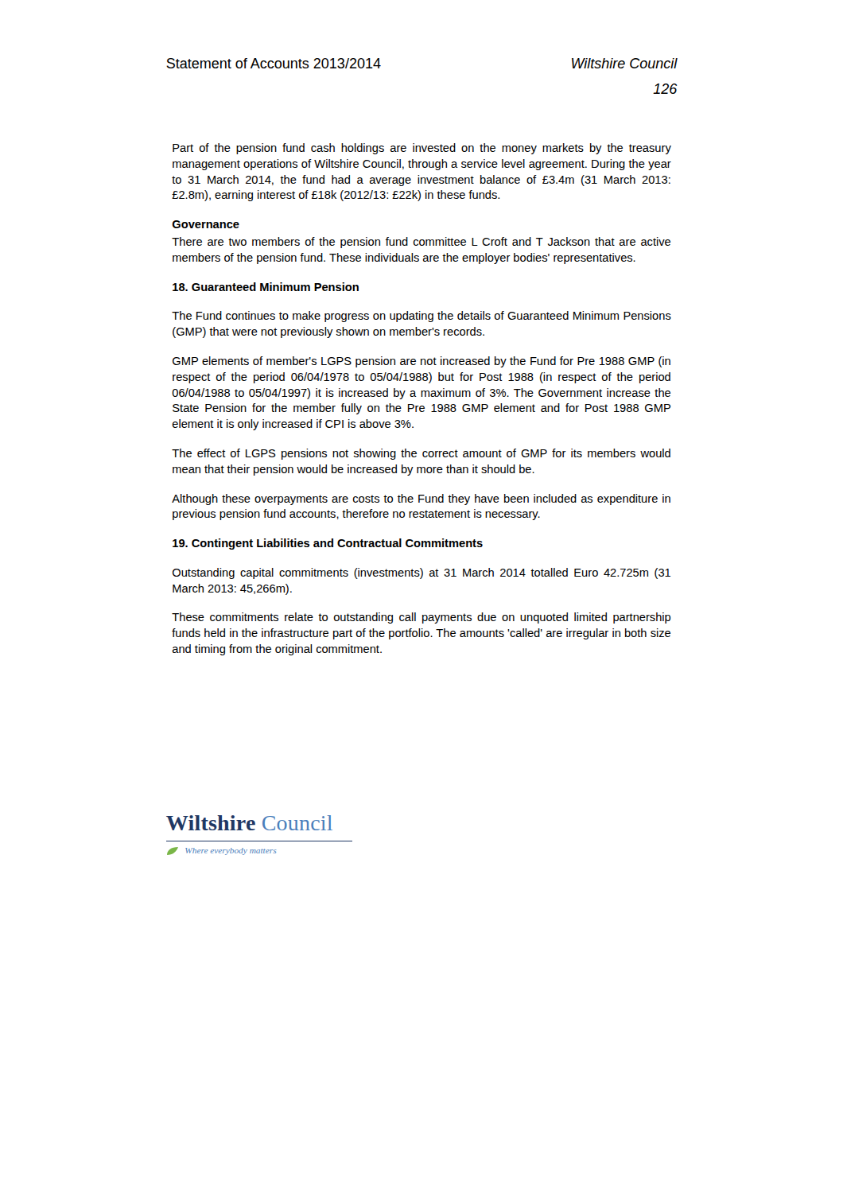Statement of Accounts 2013/2014
Wiltshire Council
126
Part of the pension fund cash holdings are invested on the money markets by the treasury management operations of Wiltshire Council, through a service level agreement. During the year to 31 March 2014, the fund had a average investment balance of £3.4m (31 March 2013: £2.8m), earning interest of £18k (2012/13: £22k) in these funds.
Governance
There are two members of the pension fund committee L Croft and T Jackson that are active members of the pension fund. These individuals are the employer bodies' representatives.
18. Guaranteed Minimum Pension
The Fund continues to make progress on updating the details of Guaranteed Minimum Pensions (GMP) that were not previously shown on member's records.
GMP elements of member's LGPS pension are not increased by the Fund for Pre 1988 GMP (in respect of the period 06/04/1978 to 05/04/1988) but for Post 1988 (in respect of the period 06/04/1988 to 05/04/1997) it is increased by a maximum of 3%. The Government increase the State Pension for the member fully on the Pre 1988 GMP element and for Post 1988 GMP element it is only increased if CPI is above 3%.
The effect of LGPS pensions not showing the correct amount of GMP for its members would mean that their pension would be increased by more than it should be.
Although these overpayments are costs to the Fund they have been included as expenditure in previous pension fund accounts, therefore no restatement is necessary.
19. Contingent Liabilities and Contractual Commitments
Outstanding capital commitments (investments) at 31 March 2014 totalled Euro 42.725m (31 March 2013: 45,266m).
These commitments relate to outstanding call payments due on unquoted limited partnership funds held in the infrastructure part of the portfolio. The amounts 'called' are irregular in both size and timing from the original commitment.
Wiltshire Council
Where everybody matters